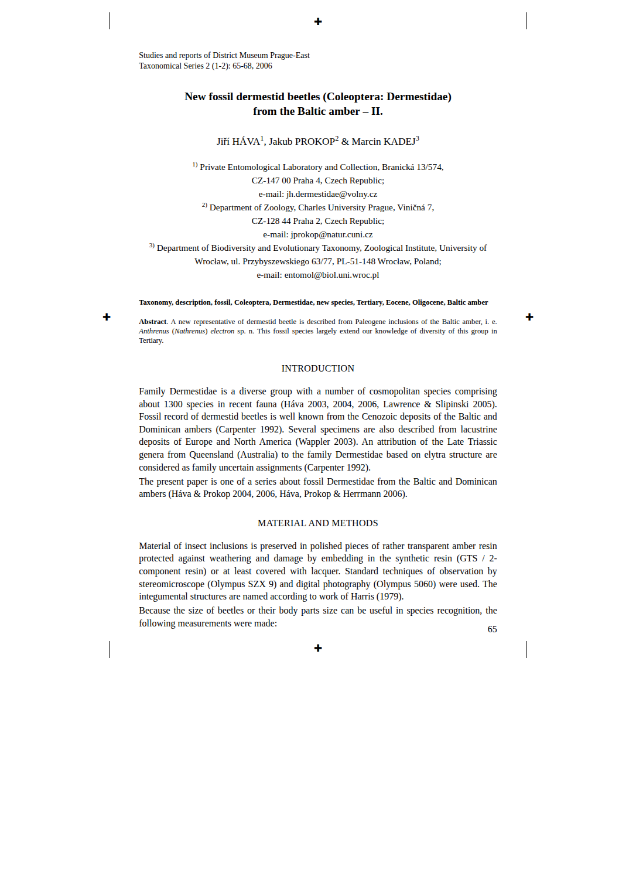✚ ✚ ✚ ✚
Studies and reports of District Museum Prague-East
Taxonomical Series 2 (1-2): 65-68, 2006
New fossil dermestid beetles (Coleoptera: Dermestidae)
from the Baltic amber – II.
Jiří HÁVA1, Jakub PROKOP2 & Marcin KADEJ3
1) Private Entomological Laboratory and Collection, Branická 13/574,
CZ-147 00 Praha 4, Czech Republic;
e-mail: jh.dermestidae@volny.cz
2) Department of Zoology, Charles University Prague, Viničná 7,
CZ-128 44 Praha 2, Czech Republic;
e-mail: jprokop@natur.cuni.cz
3) Department of Biodiversity and Evolutionary Taxonomy, Zoological Institute, University of
Wrocław, ul. Przybyszewskiego 63/77, PL-51-148 Wrocław, Poland;
e-mail: entomol@biol.uni.wroc.pl
Taxonomy, description, fossil, Coleoptera, Dermestidae, new species, Tertiary, Eocene, Oligocene, Baltic amber
Abstract. A new representative of dermestid beetle is described from Paleogene inclusions of the Baltic amber, i. e. Anthrenus (Nathrenus) electron sp. n. This fossil species largely extend our knowledge of diversity of this group in Tertiary.
INTRODUCTION
Family Dermestidae is a diverse group with a number of cosmopolitan species comprising about 1300 species in recent fauna (Háva 2003, 2004, 2006, Lawrence & Slipinski 2005). Fossil record of dermestid beetles is well known from the Cenozoic deposits of the Baltic and Dominican ambers (Carpenter 1992). Several specimens are also described from lacustrine deposits of Europe and North America (Wappler 2003). An attribution of the Late Triassic genera from Queensland (Australia) to the family Dermestidae based on elytra structure are considered as family uncertain assignments (Carpenter 1992).
The present paper is one of a series about fossil Dermestidae from the Baltic and Dominican ambers (Háva & Prokop 2004, 2006, Háva, Prokop & Herrmann 2006).
MATERIAL AND METHODS
Material of insect inclusions is preserved in polished pieces of rather transparent amber resin protected against weathering and damage by embedding in the synthetic resin (GTS / 2-component resin) or at least covered with lacquer. Standard techniques of observation by stereomicroscope (Olympus SZX 9) and digital photography (Olympus 5060) were used. The integumental structures are named according to work of Harris (1979).
Because the size of beetles or their body parts size can be useful in species recognition, the following measurements were made:
65